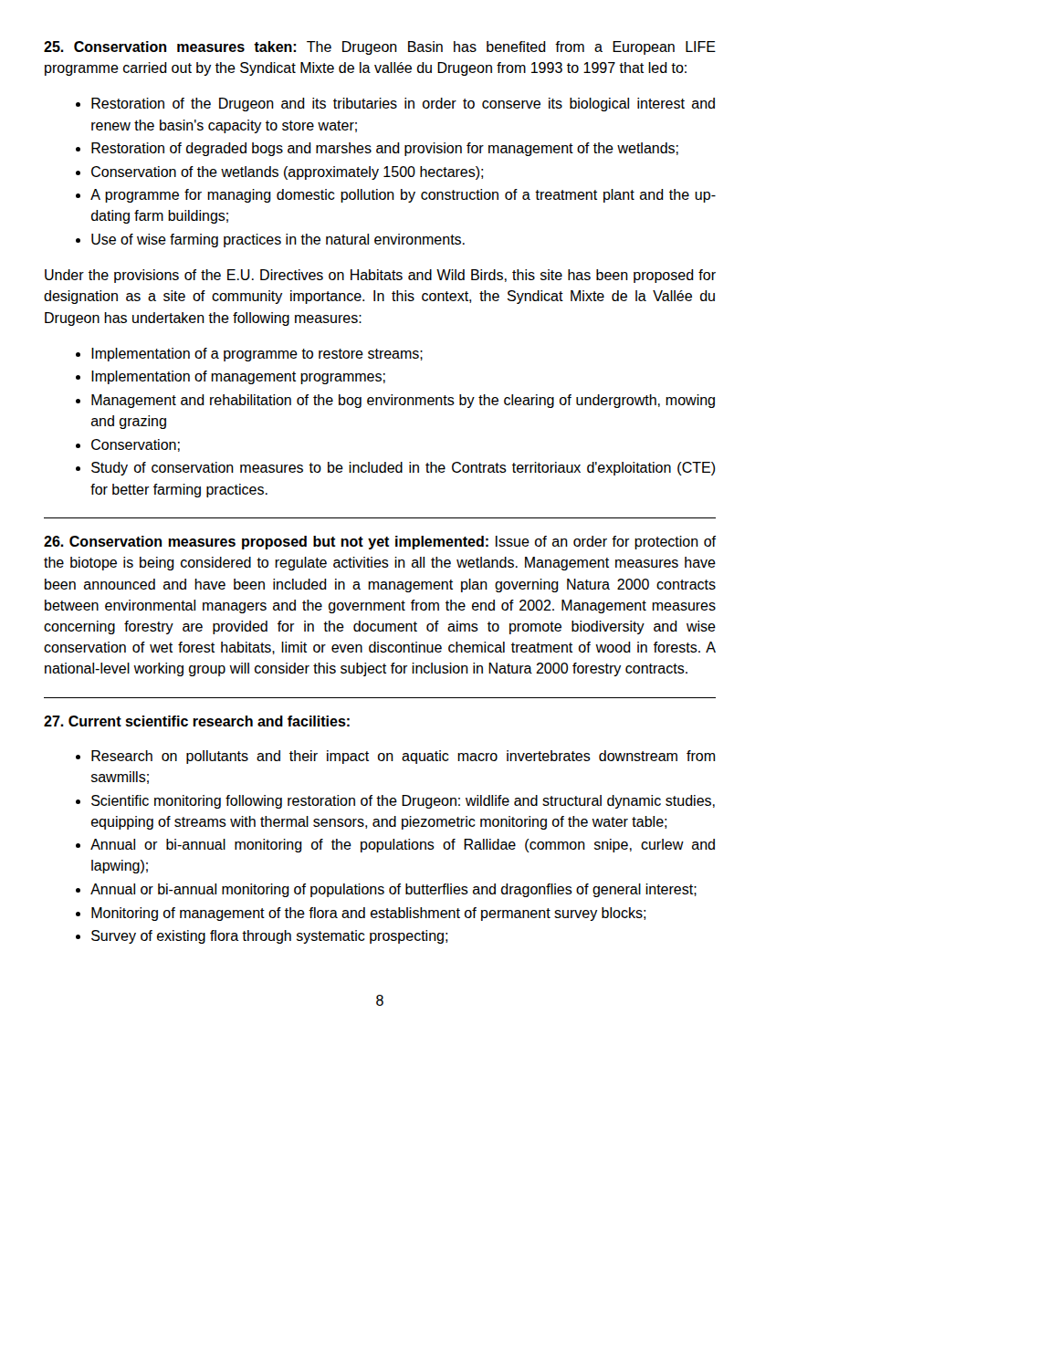25. Conservation measures taken: The Drugeon Basin has benefited from a European LIFE programme carried out by the Syndicat Mixte de la vallée du Drugeon from 1993 to 1997 that led to:
Restoration of the Drugeon and its tributaries in order to conserve its biological interest and renew the basin's capacity to store water;
Restoration of degraded bogs and marshes and provision for management of the wetlands;
Conservation of the wetlands (approximately 1500 hectares);
A programme for managing domestic pollution by construction of a treatment plant and the up-dating farm buildings;
Use of wise farming practices in the natural environments.
Under the provisions of the E.U. Directives on Habitats and Wild Birds, this site has been proposed for designation as a site of community importance. In this context, the Syndicat Mixte de la Vallée du Drugeon has undertaken the following measures:
Implementation of a programme to restore streams;
Implementation of management programmes;
Management and rehabilitation of the bog environments by the clearing of undergrowth, mowing and grazing
Conservation;
Study of conservation measures to be included in the Contrats territoriaux d'exploitation (CTE) for better farming practices.
26. Conservation measures proposed but not yet implemented: Issue of an order for protection of the biotope is being considered to regulate activities in all the wetlands. Management measures have been announced and have been included in a management plan governing Natura 2000 contracts between environmental managers and the government from the end of 2002. Management measures concerning forestry are provided for in the document of aims to promote biodiversity and wise conservation of wet forest habitats, limit or even discontinue chemical treatment of wood in forests. A national-level working group will consider this subject for inclusion in Natura 2000 forestry contracts.
27. Current scientific research and facilities:
Research on pollutants and their impact on aquatic macro invertebrates downstream from sawmills;
Scientific monitoring following restoration of the Drugeon: wildlife and structural dynamic studies, equipping of streams with thermal sensors, and piezometric monitoring of the water table;
Annual or bi-annual monitoring of the populations of Rallidae (common snipe, curlew and lapwing);
Annual or bi-annual monitoring of populations of butterflies and dragonflies of general interest;
Monitoring of management of the flora and establishment of permanent survey blocks;
Survey of existing flora through systematic prospecting;
8